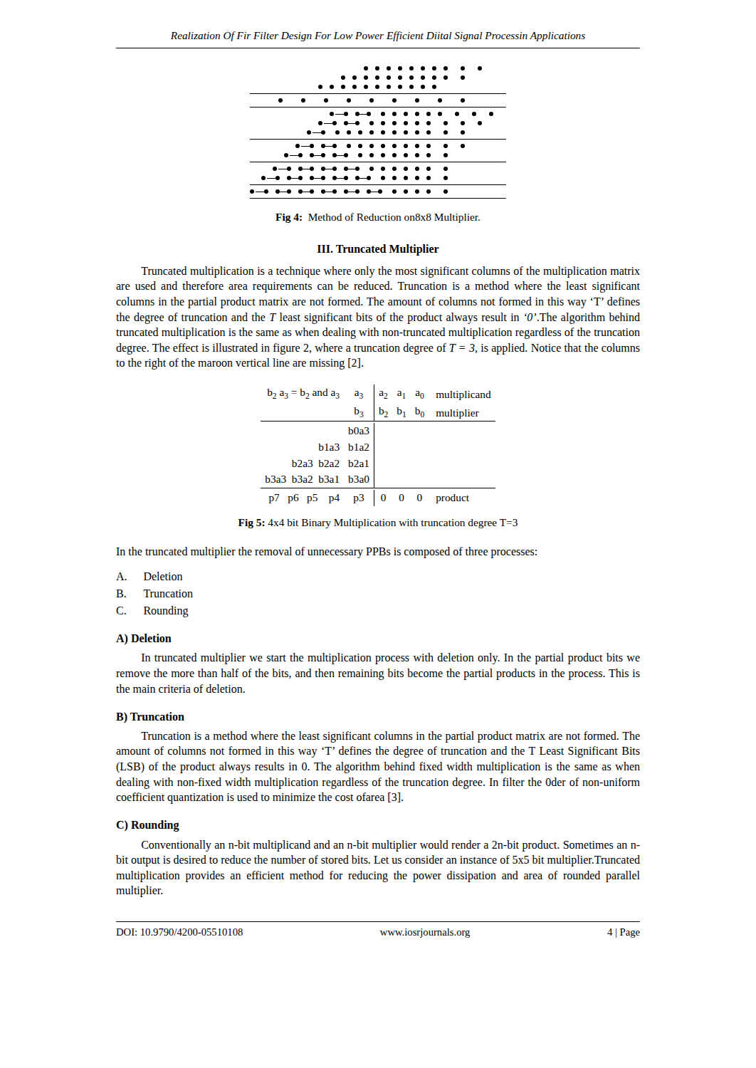Realization Of Fir Filter Design For Low Power Efficient Diital Signal Processin Applications
Fig 4: Method of Reduction on8x8 Multiplier.
III. Truncated Multiplier
Truncated multiplication is a technique where only the most significant columns of the multiplication matrix are used and therefore area requirements can be reduced. Truncation is a method where the least significant columns in the partial product matrix are not formed. The amount of columns not formed in this way ‘T’ defines the degree of truncation and the T least significant bits of the product always result in ‘0’.The algorithm behind truncated multiplication is the same as when dealing with non-truncated multiplication regardless of the truncation degree. The effect is illustrated in figure 2, where a truncation degree of T = 3, is applied. Notice that the columns to the right of the maroon vertical line are missing [2].
| b 2 a 3 = b 2 and a 3 | a 3 | a 2 | a 1 | a 0 | multiplicand |
| | b 3 | b 2 | b 1 | b 0 | multiplier |
| | b0a3 | | | | |
| b1a3 | b1a2 | | | | |
| b2a3 b2a2 | b2a1 | | | | |
| b3a3 b3a2 b3a1 | b3a0 | | | | |
| p7 p6 p5 p4 | p3 | 0 | 0 | 0 | product |
Fig 5: 4x4 bit Binary Multiplication with truncation degree T=3
In the truncated multiplier the removal of unnecessary PPBs is composed of three processes:
A. Deletion
B. Truncation
C. Rounding
A) Deletion
In truncated multiplier we start the multiplication process with deletion only. In the partial product bits we remove the more than half of the bits, and then remaining bits become the partial products in the process. This is the main criteria of deletion.
B) Truncation
Truncation is a method where the least significant columns in the partial product matrix are not formed. The amount of columns not formed in this way ‘T’ defines the degree of truncation and the T Least Significant Bits (LSB) of the product always results in 0. The algorithm behind fixed width multiplication is the same as when dealing with non-fixed width multiplication regardless of the truncation degree. In filter the 0der of non-uniform coefficient quantization is used to minimize the cost ofarea [3].
C) Rounding
Conventionally an n-bit multiplicand and an n-bit multiplier would render a 2n-bit product. Sometimes an n-bit output is desired to reduce the number of stored bits. Let us consider an instance of 5x5 bit multiplier.Truncated multiplication provides an efficient method for reducing the power dissipation and area of rounded parallel multiplier.
DOI: 10.9790/4200-05510108
www.iosrjournals.org
4 | Page